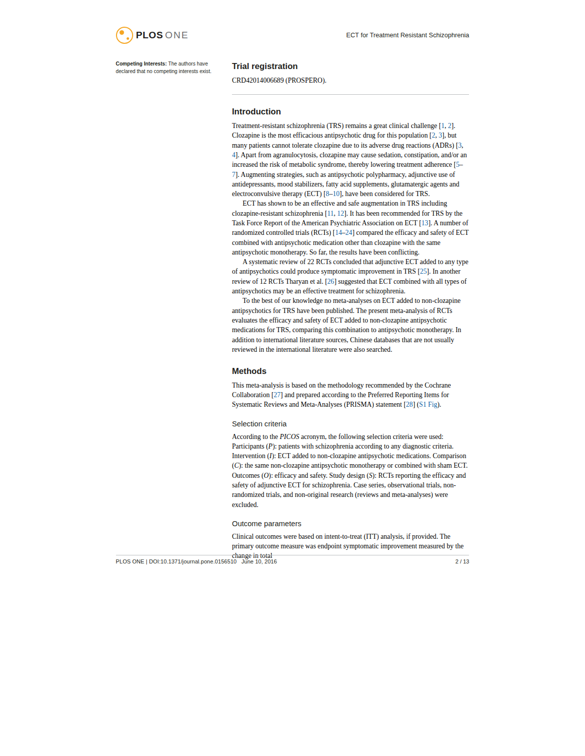PLOSONE
ECT for Treatment Resistant Schizophrenia
Competing Interests: The authors have declared that no competing interests exist.
Trial registration
CRD42014006689 (PROSPERO).
Introduction
Treatment-resistant schizophrenia (TRS) remains a great clinical challenge [1, 2]. Clozapine is the most efficacious antipsychotic drug for this population [2, 3], but many patients cannot tolerate clozapine due to its adverse drug reactions (ADRs) [3, 4]. Apart from agranulocytosis, clozapine may cause sedation, constipation, and/or an increased the risk of metabolic syndrome, thereby lowering treatment adherence [5–7]. Augmenting strategies, such as antipsychotic polypharmacy, adjunctive use of antidepressants, mood stabilizers, fatty acid supplements, glutamatergic agents and electroconvulsive therapy (ECT) [8–10], have been considered for TRS.
ECT has shown to be an effective and safe augmentation in TRS including clozapine-resistant schizophrenia [11, 12]. It has been recommended for TRS by the Task Force Report of the American Psychiatric Association on ECT [13]. A number of randomized controlled trials (RCTs) [14–24] compared the efficacy and safety of ECT combined with antipsychotic medication other than clozapine with the same antipsychotic monotherapy. So far, the results have been conflicting.
A systematic review of 22 RCTs concluded that adjunctive ECT added to any type of antipsychotics could produce symptomatic improvement in TRS [25]. In another review of 12 RCTs Tharyan et al. [26] suggested that ECT combined with all types of antipsychotics may be an effective treatment for schizophrenia.
To the best of our knowledge no meta-analyses on ECT added to non-clozapine antipsychotics for TRS have been published. The present meta-analysis of RCTs evaluates the efficacy and safety of ECT added to non-clozapine antipsychotic medications for TRS, comparing this combination to antipsychotic monotherapy. In addition to international literature sources, Chinese databases that are not usually reviewed in the international literature were also searched.
Methods
This meta-analysis is based on the methodology recommended by the Cochrane Collaboration [27] and prepared according to the Preferred Reporting Items for Systematic Reviews and Meta-Analyses (PRISMA) statement [28] (S1 Fig).
Selection criteria
According to the PICOS acronym, the following selection criteria were used: Participants (P): patients with schizophrenia according to any diagnostic criteria. Intervention (I): ECT added to non-clozapine antipsychotic medications. Comparison (C): the same non-clozapine antipsychotic monotherapy or combined with sham ECT. Outcomes (O): efficacy and safety. Study design (S): RCTs reporting the efficacy and safety of adjunctive ECT for schizophrenia. Case series, observational trials, non-randomized trials, and non-original research (reviews and meta-analyses) were excluded.
Outcome parameters
Clinical outcomes were based on intent-to-treat (ITT) analysis, if provided. The primary outcome measure was endpoint symptomatic improvement measured by the change in total
PLOS ONE | DOI:10.1371/journal.pone.0156510 June 10, 2016
2 / 13